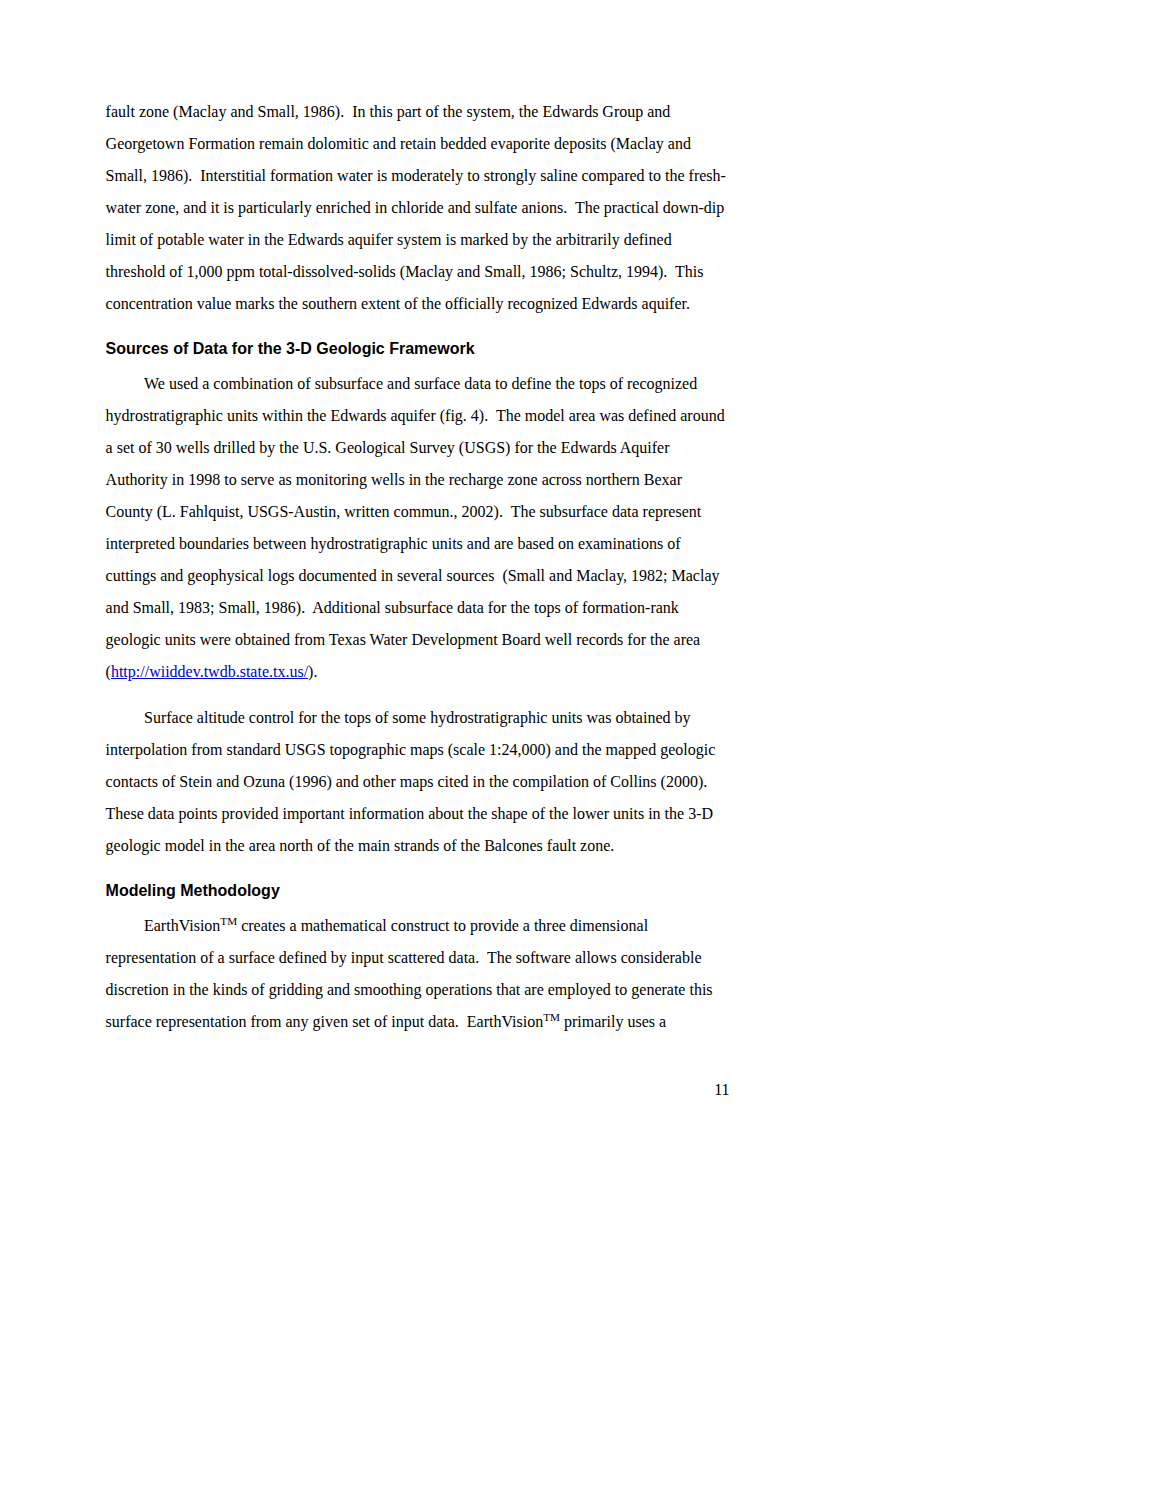fault zone (Maclay and Small, 1986). In this part of the system, the Edwards Group and Georgetown Formation remain dolomitic and retain bedded evaporite deposits (Maclay and Small, 1986). Interstitial formation water is moderately to strongly saline compared to the fresh-water zone, and it is particularly enriched in chloride and sulfate anions. The practical down-dip limit of potable water in the Edwards aquifer system is marked by the arbitrarily defined threshold of 1,000 ppm total-dissolved-solids (Maclay and Small, 1986; Schultz, 1994). This concentration value marks the southern extent of the officially recognized Edwards aquifer.
Sources of Data for the 3-D Geologic Framework
We used a combination of subsurface and surface data to define the tops of recognized hydrostratigraphic units within the Edwards aquifer (fig. 4). The model area was defined around a set of 30 wells drilled by the U.S. Geological Survey (USGS) for the Edwards Aquifer Authority in 1998 to serve as monitoring wells in the recharge zone across northern Bexar County (L. Fahlquist, USGS-Austin, written commun., 2002). The subsurface data represent interpreted boundaries between hydrostratigraphic units and are based on examinations of cuttings and geophysical logs documented in several sources (Small and Maclay, 1982; Maclay and Small, 1983; Small, 1986). Additional subsurface data for the tops of formation-rank geologic units were obtained from Texas Water Development Board well records for the area (http://wiiddev.twdb.state.tx.us/).
Surface altitude control for the tops of some hydrostratigraphic units was obtained by interpolation from standard USGS topographic maps (scale 1:24,000) and the mapped geologic contacts of Stein and Ozuna (1996) and other maps cited in the compilation of Collins (2000). These data points provided important information about the shape of the lower units in the 3-D geologic model in the area north of the main strands of the Balcones fault zone.
Modeling Methodology
EarthVisionTM creates a mathematical construct to provide a three dimensional representation of a surface defined by input scattered data. The software allows considerable discretion in the kinds of gridding and smoothing operations that are employed to generate this surface representation from any given set of input data. EarthVisionTM primarily uses a
11